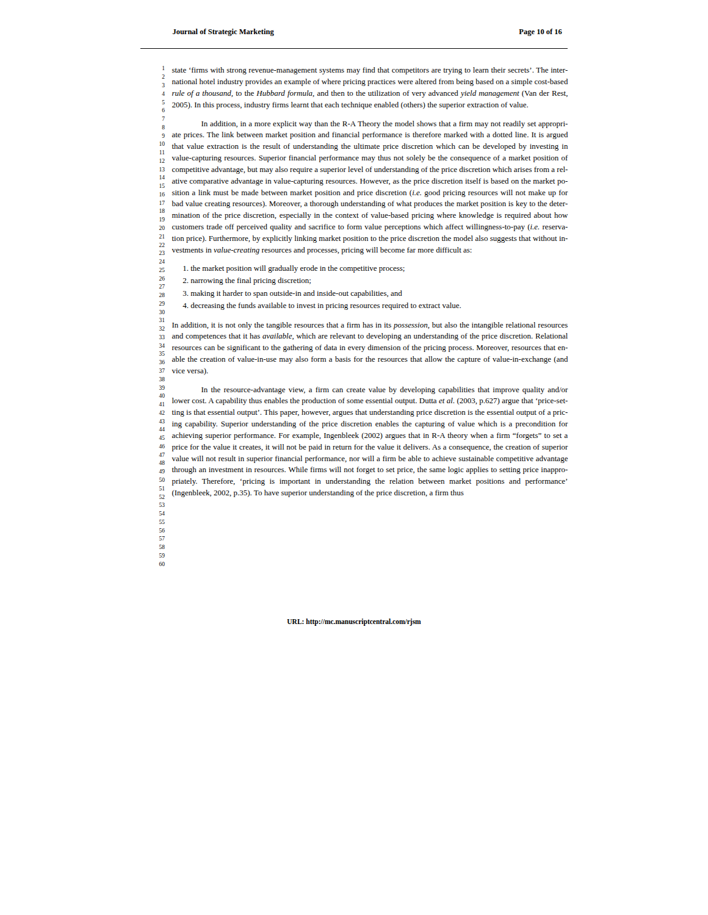Journal of Strategic Marketing Page 10 of 16
12345 678910 1112131415 1617181920 2122232425 2627282930 3132333435 3637383940 4142434445 4647484950 5152535455 5657585960
state ‘firms with strong revenue-management systems may find that competitors are trying to learn their secrets’. The international hotel industry provides an example of where pricing practices were altered from being based on a simple cost-based rule of a thousand, to the Hubbard formula, and then to the utilization of very advanced yield management (Van der Rest, 2005). In this process, industry firms learnt that each technique enabled (others) the superior extraction of value.
In addition, in a more explicit way than the R-A Theory the model shows that a firm may not readily set appropriate prices. The link between market position and financial performance is therefore marked with a dotted line. It is argued that value extraction is the result of understanding the ultimate price discretion which can be developed by investing in value-capturing resources. Superior financial performance may thus not solely be the consequence of a market position of competitive advantage, but may also require a superior level of understanding of the price discretion which arises from a relative comparative advantage in value-capturing resources. However, as the price discretion itself is based on the market position a link must be made between market position and price discretion (i.e. good pricing resources will not make up for bad value creating resources). Moreover, a thorough understanding of what produces the market position is key to the determination of the price discretion, especially in the context of value-based pricing where knowledge is required about how customers trade off perceived quality and sacrifice to form value perceptions which affect willingness-to-pay (i.e. reservation price). Furthermore, by explicitly linking market position to the price discretion the model also suggests that without investments in value-creating resources and processes, pricing will become far more difficult as:
the market position will gradually erode in the competitive process;
narrowing the final pricing discretion;
making it harder to span outside-in and inside-out capabilities, and
decreasing the funds available to invest in pricing resources required to extract value.
In addition, it is not only the tangible resources that a firm has in its possession, but also the intangible relational resources and competences that it has available, which are relevant to developing an understanding of the price discretion. Relational resources can be significant to the gathering of data in every dimension of the pricing process. Moreover, resources that enable the creation of value-in-use may also form a basis for the resources that allow the capture of value-in-exchange (and vice versa).
In the resource-advantage view, a firm can create value by developing capabilities that improve quality and/or lower cost. A capability thus enables the production of some essential output. Dutta et al. (2003, p.627) argue that ‘price-setting is that essential output’. This paper, however, argues that understanding price discretion is the essential output of a pricing capability. Superior understanding of the price discretion enables the capturing of value which is a precondition for achieving superior performance. For example, Ingenbleek (2002) argues that in R-A theory when a firm “forgets” to set a price for the value it creates, it will not be paid in return for the value it delivers. As a consequence, the creation of superior value will not result in superior financial performance, nor will a firm be able to achieve sustainable competitive advantage through an investment in resources. While firms will not forget to set price, the same logic applies to setting price inappropriately. Therefore, ‘pricing is important in understanding the relation between market positions and performance’ (Ingenbleek, 2002, p.35). To have superior understanding of the price discretion, a firm thus
URL: http://mc.manuscriptcentral.com/rjsm